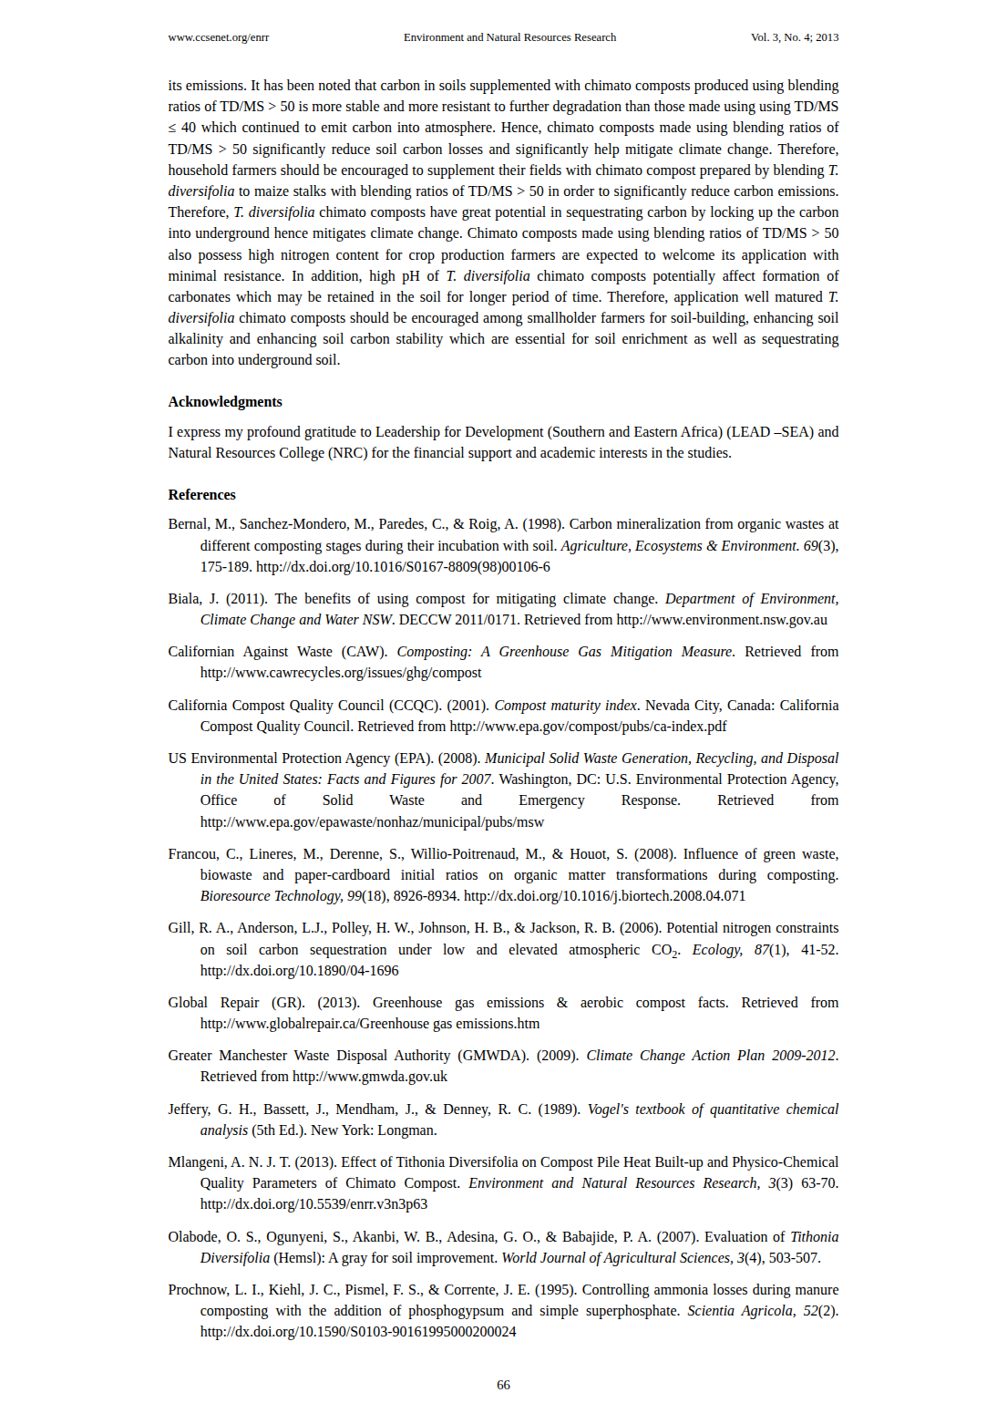www.ccsenet.org/enrr Environment and Natural Resources Research Vol. 3, No. 4; 2013
its emissions. It has been noted that carbon in soils supplemented with chimato composts produced using blending ratios of TD/MS > 50 is more stable and more resistant to further degradation than those made using using TD/MS ≤ 40 which continued to emit carbon into atmosphere. Hence, chimato composts made using blending ratios of TD/MS > 50 significantly reduce soil carbon losses and significantly help mitigate climate change. Therefore, household farmers should be encouraged to supplement their fields with chimato compost prepared by blending T. diversifolia to maize stalks with blending ratios of TD/MS > 50 in order to significantly reduce carbon emissions. Therefore, T. diversifolia chimato composts have great potential in sequestrating carbon by locking up the carbon into underground hence mitigates climate change. Chimato composts made using blending ratios of TD/MS > 50 also possess high nitrogen content for crop production farmers are expected to welcome its application with minimal resistance. In addition, high pH of T. diversifolia chimato composts potentially affect formation of carbonates which may be retained in the soil for longer period of time. Therefore, application well matured T. diversifolia chimato composts should be encouraged among smallholder farmers for soil-building, enhancing soil alkalinity and enhancing soil carbon stability which are essential for soil enrichment as well as sequestrating carbon into underground soil.
Acknowledgments
I express my profound gratitude to Leadership for Development (Southern and Eastern Africa) (LEAD –SEA) and Natural Resources College (NRC) for the financial support and academic interests in the studies.
References
Bernal, M., Sanchez-Mondero, M., Paredes, C., & Roig, A. (1998). Carbon mineralization from organic wastes at different composting stages during their incubation with soil. Agriculture, Ecosystems & Environment. 69(3), 175-189. http://dx.doi.org/10.1016/S0167-8809(98)00106-6
Biala, J. (2011). The benefits of using compost for mitigating climate change. Department of Environment, Climate Change and Water NSW. DECCW 2011/0171. Retrieved from http://www.environment.nsw.gov.au
Californian Against Waste (CAW). Composting: A Greenhouse Gas Mitigation Measure. Retrieved from http://www.cawrecycles.org/issues/ghg/compost
California Compost Quality Council (CCQC). (2001). Compost maturity index. Nevada City, Canada: California Compost Quality Council. Retrieved from http://www.epa.gov/compost/pubs/ca-index.pdf
US Environmental Protection Agency (EPA). (2008). Municipal Solid Waste Generation, Recycling, and Disposal in the United States: Facts and Figures for 2007. Washington, DC: U.S. Environmental Protection Agency, Office of Solid Waste and Emergency Response. Retrieved from http://www.epa.gov/epawaste/nonhaz/municipal/pubs/msw
Francou, C., Lineres, M., Derenne, S., Willio‐Poitrenaud, M., & Houot, S. (2008). Influence of green waste, biowaste and paper‐cardboard initial ratios on organic matter transformations during composting. Bioresource Technology, 99(18), 8926-8934. http://dx.doi.org/10.1016/j.biortech.2008.04.071
Gill, R. A., Anderson, L.J., Polley, H. W., Johnson, H. B., & Jackson, R. B. (2006). Potential nitrogen constraints on soil carbon sequestration under low and elevated atmospheric CO2. Ecology, 87(1), 41-52. http://dx.doi.org/10.1890/04-1696
Global Repair (GR). (2013). Greenhouse gas emissions & aerobic compost facts. Retrieved from http://www.globalrepair.ca/Greenhouse gas emissions.htm
Greater Manchester Waste Disposal Authority (GMWDA). (2009). Climate Change Action Plan 2009-2012. Retrieved from http://www.gmwda.gov.uk
Jeffery, G. H., Bassett, J., Mendham, J., & Denney, R. C. (1989). Vogel's textbook of quantitative chemical analysis (5th Ed.). New York: Longman.
Mlangeni, A. N. J. T. (2013). Effect of Tithonia Diversifolia on Compost Pile Heat Built-up and Physico-Chemical Quality Parameters of Chimato Compost. Environment and Natural Resources Research, 3(3) 63-70. http://dx.doi.org/10.5539/enrr.v3n3p63
Olabode, O. S., Ogunyeni, S., Akanbi, W. B., Adesina, G. O., & Babajide, P. A. (2007). Evaluation of Tithonia Diversifolia (Hemsl): A gray for soil improvement. World Journal of Agricultural Sciences, 3(4), 503-507.
Prochnow, L. I., Kiehl, J. C., Pismel, F. S., & Corrente, J. E. (1995). Controlling ammonia losses during manure composting with the addition of phosphogypsum and simple superphosphate. Scientia Agricola, 52(2). http://dx.doi.org/10.1590/S0103-90161995000200024
66